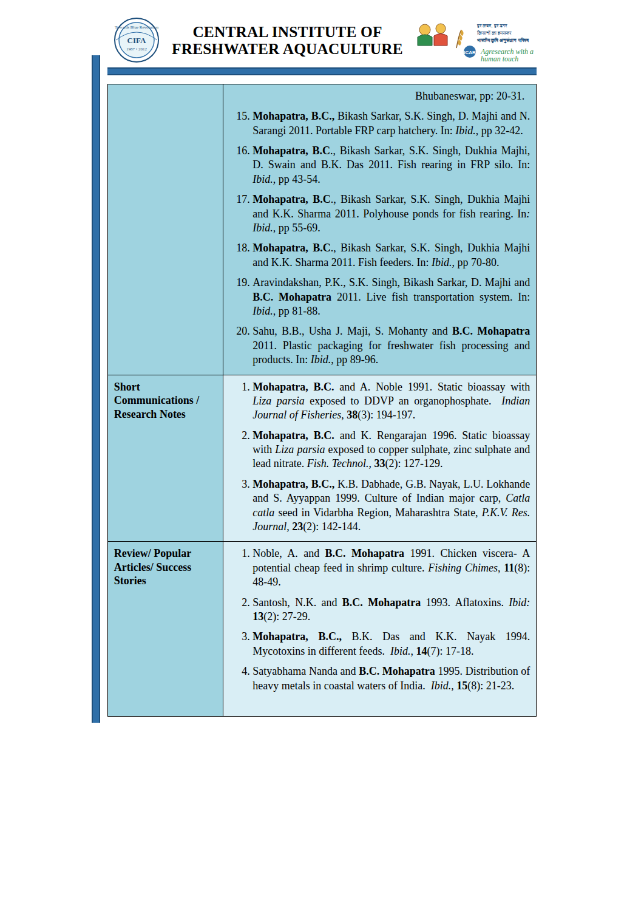Towards Blue Revolution CIFA 1987 • 2012
CENTRAL INSTITUTE OF
FRESHWATER AQUACULTURE
हर कदम, हर डगर किसानों का हमसफर भारतीय कृषि अनुसंधान परिषद ICAR Agresearch with a human touch
| | Bhubaneswar, pp: 20-31. Mohapatra, B.C., Bikash Sarkar, S.K. Singh, D. Majhi and N. Sarangi 2011. Portable FRP carp hatchery. In: Ibid., pp 32-42. Mohapatra, B.C ., Bikash Sarkar, S.K. Singh, Dukhia Majhi, D. Swain and B.K. Das 2011. Fish rearing in FRP silo. In: Ibid., pp 43-54. Mohapatra, B.C ., Bikash Sarkar, S.K. Singh, Dukhia Majhi and K.K. Sharma 2011. Polyhouse ponds for fish rearing. In : Ibid., pp 55-69. Mohapatra, B.C ., Bikash Sarkar, S.K. Singh, Dukhia Majhi and K.K. Sharma 2011. Fish feeders. In: Ibid., pp 70-80. Aravindakshan, P.K., S.K. Singh, Bikash Sarkar, D. Majhi and B.C. Mohapatra 2011. Live fish transportation system. In: Ibid., pp 81-88. Sahu, B.B., Usha J. Maji, S. Mohanty and B.C. Mohapatra 2011. Plastic packaging for freshwater fish processing and products. In: Ibid., pp 89-96. |
| Short Communications / Research Notes | Mohapatra, B.C. and A. Noble 1991. Static bioassay with Liza parsia exposed to DDVP an organophosphate. Indian Journal of Fisheries, 38 (3): 194-197. Mohapatra, B.C. and K. Rengarajan 1996. Static bioassay with Liza parsia exposed to copper sulphate, zinc sulphate and lead nitrate. Fish. Technol., 33 (2): 127-129. Mohapatra, B.C., K.B. Dabhade, G.B. Nayak, L.U. Lokhande and S. Ayyappan 1999. Culture of Indian major carp, Catla catla seed in Vidarbha Region, Maharashtra State, P.K.V. Res. Journal, 23 (2): 142-144. |
| Review/ Popular Articles/ Success Stories | Noble, A. and B.C. Mohapatra 1991. Chicken viscera- A potential cheap feed in shrimp culture. Fishing Chimes, 11 (8): 48-49. Santosh, N.K. and B.C. Mohapatra 1993. Aflatoxins. Ibid: 13 (2): 27-29. Mohapatra, B.C., B.K. Das and K.K. Nayak 1994. Mycotoxins in different feeds. Ibid., 14 (7): 17-18. Satyabhama Nanda and B.C. Mohapatra 1995. Distribution of heavy metals in coastal waters of India. Ibid., 15 (8): 21-23. |